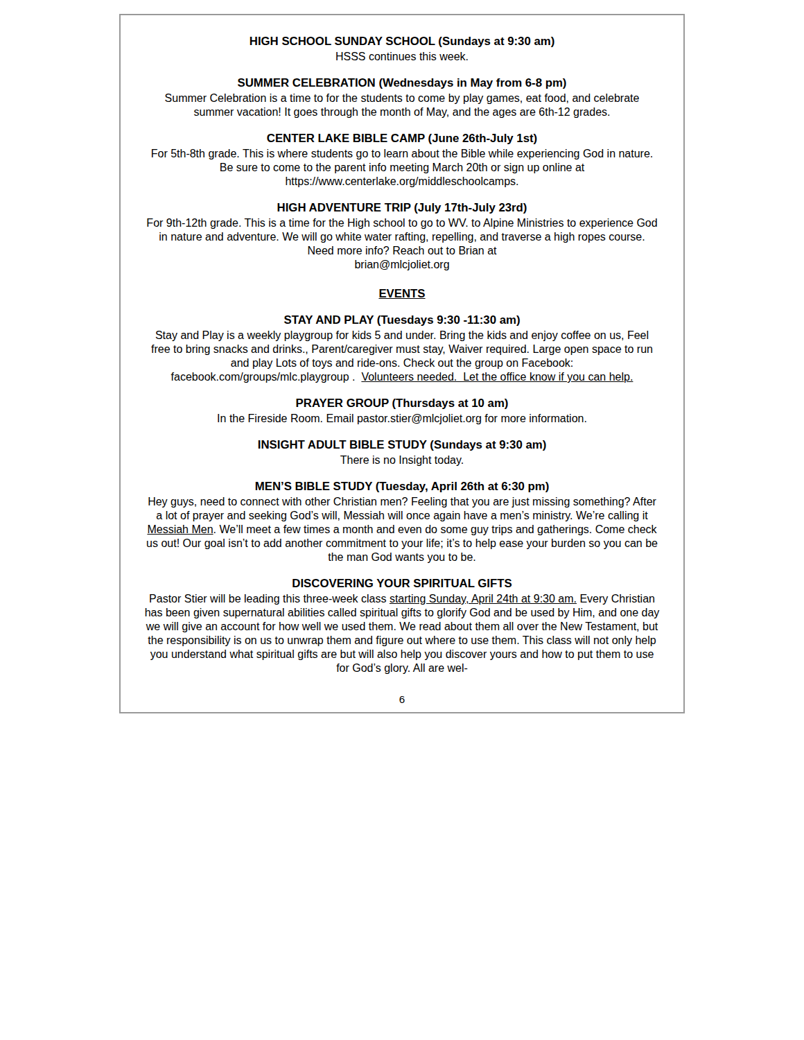HIGH SCHOOL SUNDAY SCHOOL (Sundays at 9:30 am)
HSSS continues this week.
SUMMER CELEBRATION (Wednesdays in May from 6-8 pm)
Summer Celebration is a time to for the students to come by play games, eat food, and celebrate summer vacation! It goes through the month of May, and the ages are 6th-12 grades.
CENTER LAKE BIBLE CAMP (June 26th-July 1st)
For 5th-8th grade. This is where students go to learn about the Bible while experiencing God in nature. Be sure to come to the parent info meeting March 20th or sign up online at https://www.centerlake.org/middleschoolcamps.
HIGH ADVENTURE TRIP (July 17th-July 23rd)
For 9th-12th grade. This is a time for the High school to go to WV. to Alpine Ministries to experience God in nature and adventure. We will go white water rafting, repelling, and traverse a high ropes course. Need more info? Reach out to Brian at
brian@mlcjoliet.org
EVENTS
STAY AND PLAY (Tuesdays 9:30 -11:30 am)
Stay and Play is a weekly playgroup for kids 5 and under. Bring the kids and enjoy coffee on us, Feel free to bring snacks and drinks., Parent/caregiver must stay, Waiver required. Large open space to run and play Lots of toys and ride-ons. Check out the group on Facebook: facebook.com/groups/mlc.playgroup . Volunteers needed. Let the office know if you can help.
PRAYER GROUP (Thursdays at 10 am)
In the Fireside Room. Email pastor.stier@mlcjoliet.org for more information.
INSIGHT ADULT BIBLE STUDY (Sundays at 9:30 am)
There is no Insight today.
MEN’S BIBLE STUDY (Tuesday, April 26th at 6:30 pm)
Hey guys, need to connect with other Christian men? Feeling that you are just missing something? After a lot of prayer and seeking God’s will, Messiah will once again have a men’s ministry. We’re calling it Messiah Men. We’ll meet a few times a month and even do some guy trips and gatherings. Come check us out! Our goal isn’t to add another commitment to your life; it’s to help ease your burden so you can be the man God wants you to be.
DISCOVERING YOUR SPIRITUAL GIFTS
Pastor Stier will be leading this three-week class starting Sunday, April 24th at 9:30 am. Every Christian has been given supernatural abilities called spiritual gifts to glorify God and be used by Him, and one day we will give an account for how well we used them. We read about them all over the New Testament, but the responsibility is on us to unwrap them and figure out where to use them. This class will not only help you understand what spiritual gifts are but will also help you discover yours and how to put them to use for God’s glory. All are wel-
6